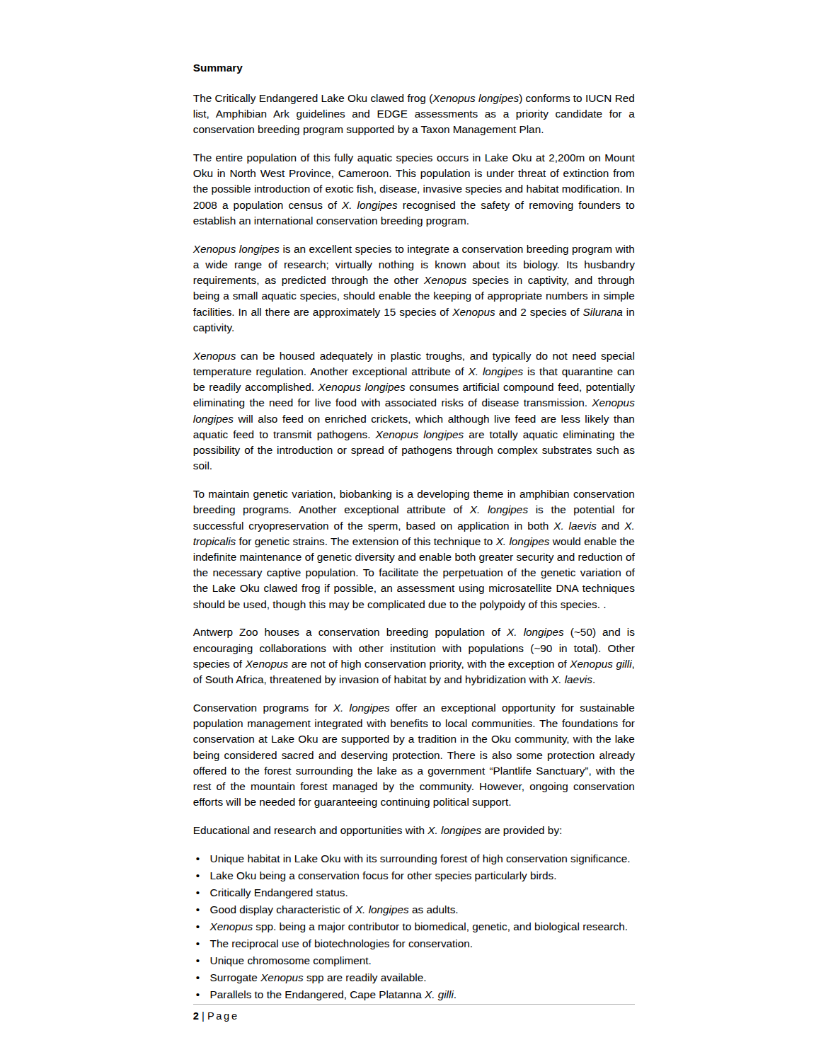Summary
The Critically Endangered Lake Oku clawed frog (Xenopus longipes) conforms to IUCN Red list, Amphibian Ark guidelines and EDGE assessments as a priority candidate for a conservation breeding program supported by a Taxon Management Plan.
The entire population of this fully aquatic species occurs in Lake Oku at 2,200m on Mount Oku in North West Province, Cameroon. This population is under threat of extinction from the possible introduction of exotic fish, disease, invasive species and habitat modification. In 2008 a population census of X. longipes recognised the safety of removing founders to establish an international conservation breeding program.
Xenopus longipes is an excellent species to integrate a conservation breeding program with a wide range of research; virtually nothing is known about its biology. Its husbandry requirements, as predicted through the other Xenopus species in captivity, and through being a small aquatic species, should enable the keeping of appropriate numbers in simple facilities. In all there are approximately 15 species of Xenopus and 2 species of Silurana in captivity.
Xenopus can be housed adequately in plastic troughs, and typically do not need special temperature regulation. Another exceptional attribute of X. longipes is that quarantine can be readily accomplished. Xenopus longipes consumes artificial compound feed, potentially eliminating the need for live food with associated risks of disease transmission. Xenopus longipes will also feed on enriched crickets, which although live feed are less likely than aquatic feed to transmit pathogens. Xenopus longipes are totally aquatic eliminating the possibility of the introduction or spread of pathogens through complex substrates such as soil.
To maintain genetic variation, biobanking is a developing theme in amphibian conservation breeding programs. Another exceptional attribute of X. longipes is the potential for successful cryopreservation of the sperm, based on application in both X. laevis and X. tropicalis for genetic strains. The extension of this technique to X. longipes would enable the indefinite maintenance of genetic diversity and enable both greater security and reduction of the necessary captive population. To facilitate the perpetuation of the genetic variation of the Lake Oku clawed frog if possible, an assessment using microsatellite DNA techniques should be used, though this may be complicated due to the polypoidy of this species. .
Antwerp Zoo houses a conservation breeding population of X. longipes (~50) and is encouraging collaborations with other institution with populations (~90 in total). Other species of Xenopus are not of high conservation priority, with the exception of Xenopus gilli, of South Africa, threatened by invasion of habitat by and hybridization with X. laevis.
Conservation programs for X. longipes offer an exceptional opportunity for sustainable population management integrated with benefits to local communities. The foundations for conservation at Lake Oku are supported by a tradition in the Oku community, with the lake being considered sacred and deserving protection. There is also some protection already offered to the forest surrounding the lake as a government “Plantlife Sanctuary”, with the rest of the mountain forest managed by the community. However, ongoing conservation efforts will be needed for guaranteeing continuing political support.
Educational and research and opportunities with X. longipes are provided by:
Unique habitat in Lake Oku with its surrounding forest of high conservation significance.
Lake Oku being a conservation focus for other species particularly birds.
Critically Endangered status.
Good display characteristic of X. longipes as adults.
Xenopus spp. being a major contributor to biomedical, genetic, and biological research.
The reciprocal use of biotechnologies for conservation.
Unique chromosome compliment.
Surrogate Xenopus spp are readily available.
Parallels to the Endangered, Cape Platanna X. gilli.
2 | Page